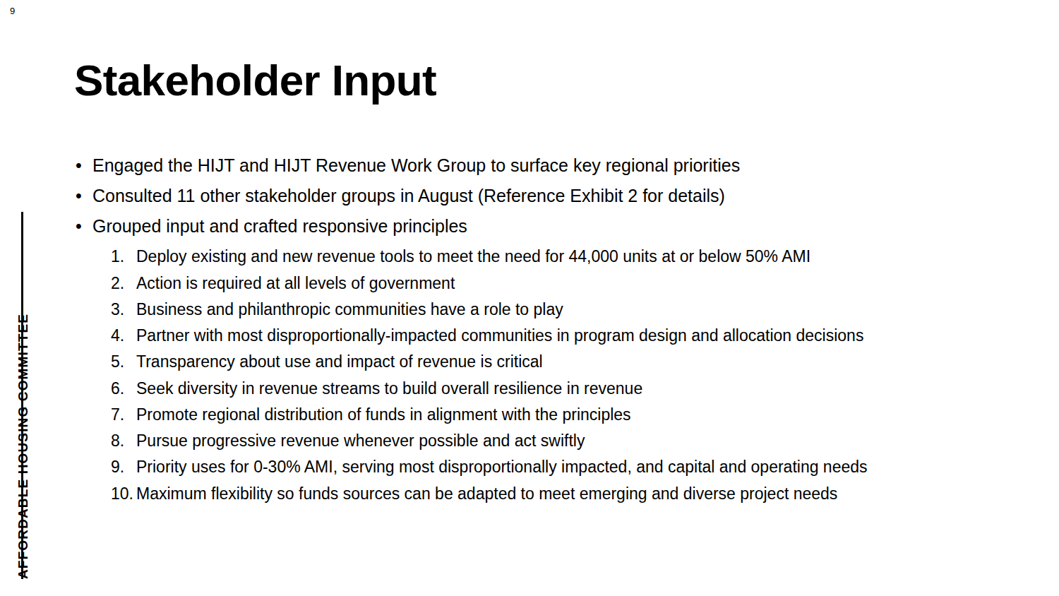9
AFFORDABLE HOUSING COMMITTEE
Stakeholder Input
Engaged the HIJT and HIJT Revenue Work Group to surface key regional priorities
Consulted 11 other stakeholder groups in August (Reference Exhibit 2 for details)
Grouped input and crafted responsive principles
Deploy existing and new revenue tools to meet the need for 44,000 units at or below 50% AMI
Action is required at all levels of government
Business and philanthropic communities have a role to play
Partner with most disproportionally-impacted communities in program design and allocation decisions
Transparency about use and impact of revenue is critical
Seek diversity in revenue streams to build overall resilience in revenue
Promote regional distribution of funds in alignment with the principles
Pursue progressive revenue whenever possible and act swiftly
Priority uses for 0-30% AMI, serving most disproportionally impacted, and capital and operating needs
Maximum flexibility so funds sources can be adapted to meet emerging and diverse project needs